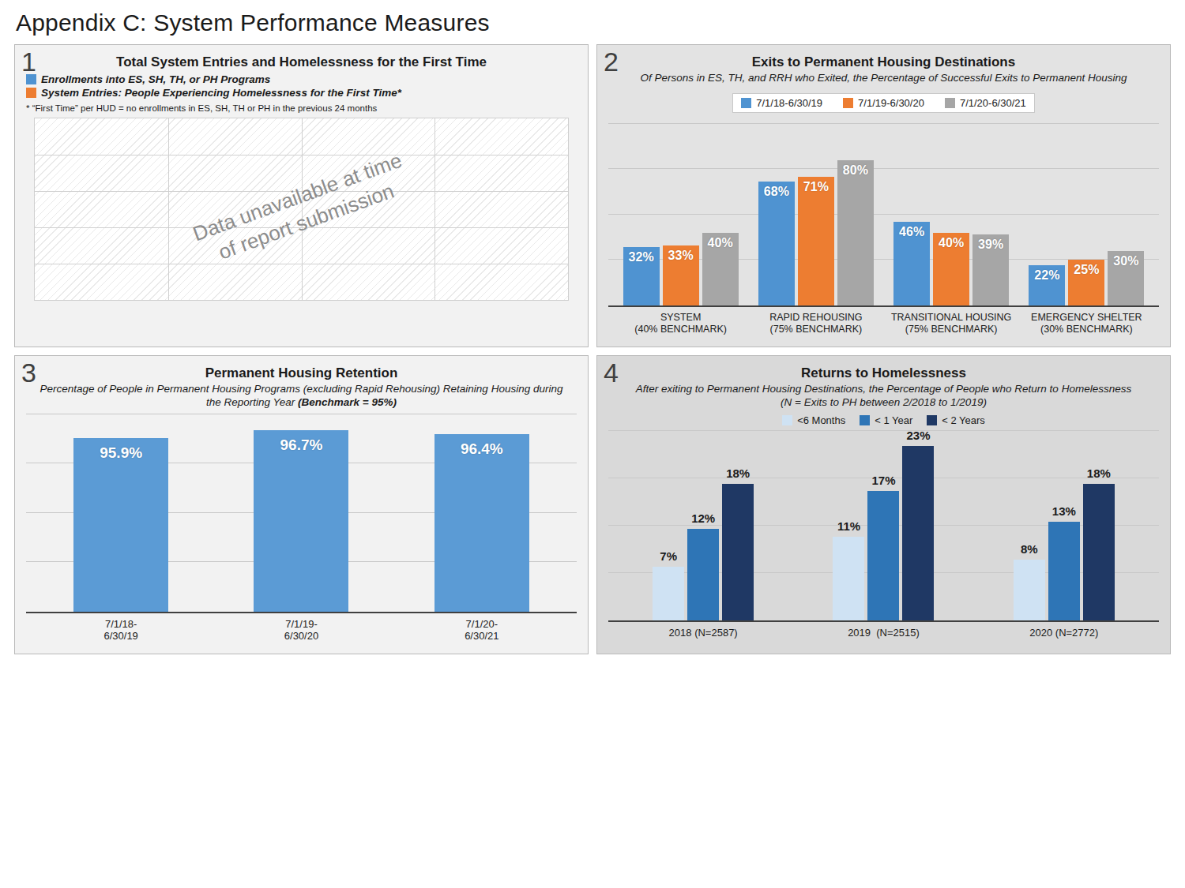Appendix C: System Performance Measures
1
Total System Entries and Homelessness for the First Time
Enrollments into ES, SH, TH, or PH Programs
System Entries: People Experiencing Homelessness for the First Time*
* “First Time” per HUD = no enrollments in ES, SH, TH or PH in the previous 24 months
Data unavailable at time
of report submission
2
Exits to Permanent Housing Destinations
Of Persons in ES, TH, and RRH who Exited, the Percentage of Successful Exits to Permanent Housing
7/1/18-6/30/19 7/1/19-6/30/20 7/1/20-6/30/21
32%
33%
40%
68%
71%
80%
46%
40%
39%
22%
25%
30%
System
(40% Benchmark)
Rapid Rehousing
(75% Benchmark)
Transitional Housing (75% Benchmark)
Emergency Shelter
(30% Benchmark)
3
Permanent Housing Retention
Percentage of People in Permanent Housing Programs (excluding Rapid Rehousing) Retaining Housing during the Reporting Year (Benchmark = 95%)
95.9%
96.7%
96.4%
7/1/18-
6/30/19
7/1/19-
6/30/20
7/1/20-
6/30/21
4
Returns to Homelessness
After exiting to Permanent Housing Destinations, the Percentage of People who Return to Homelessness
(N = Exits to PH between 2/2018 to 1/2019)
<6 Months < 1 Year < 2 Years
7%
12%
18%
11%
17%
23%
8%
13%
18%
2018 (N=2587)
2019 (N=2515)
2020 (N=2772)